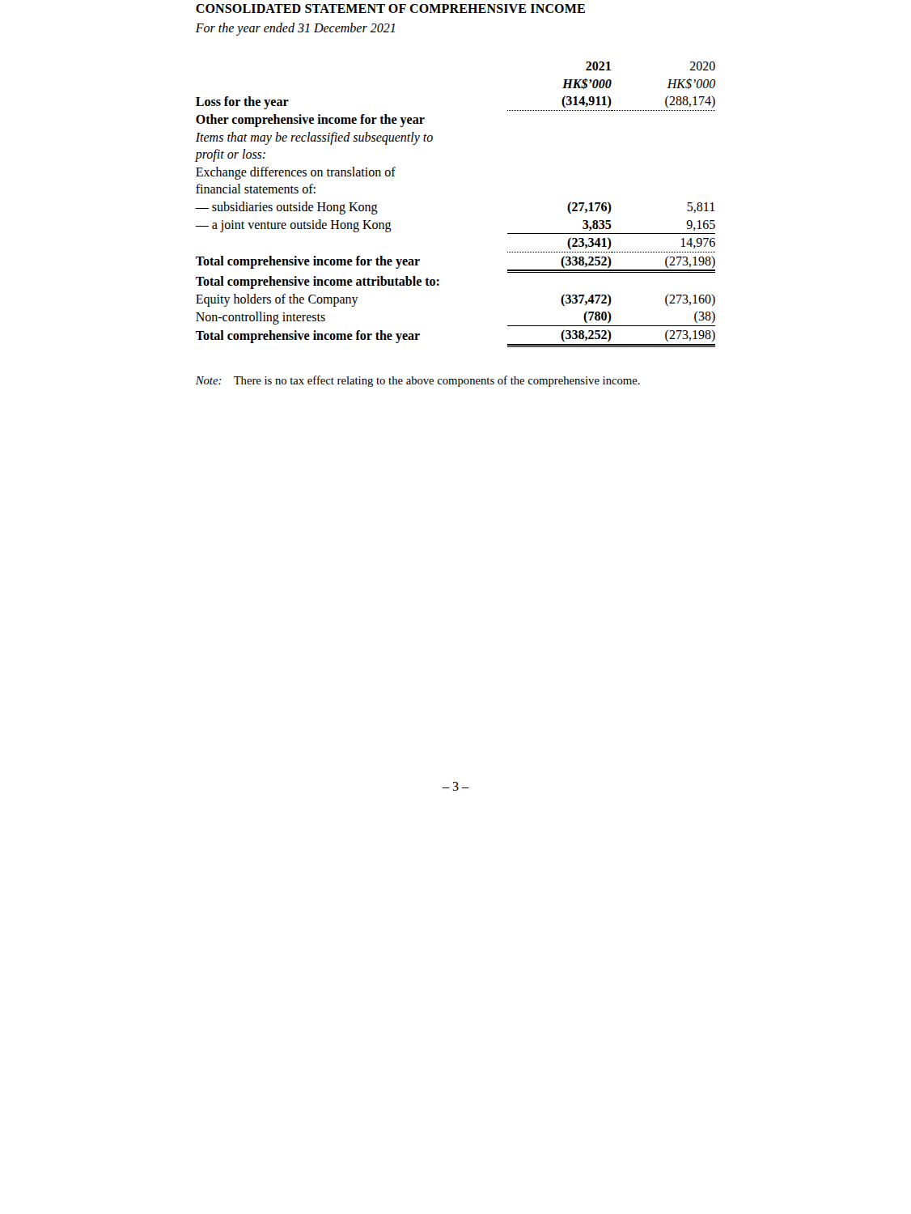CONSOLIDATED STATEMENT OF COMPREHENSIVE INCOME
For the year ended 31 December 2021
| | 2021 | 2020 |
| | HK$’000 | HK$’000 |
| Loss for the year | (314,911) | (288,174) |
| Other comprehensive income for the year | | |
| Items that may be reclassified subsequently to | | |
| profit or loss: | | |
| Exchange differences on translation of | | |
| financial statements of: | | |
| — subsidiaries outside Hong Kong | (27,176) | 5,811 |
| — a joint venture outside Hong Kong | 3,835 | 9,165 |
| | (23,341) | 14,976 |
| Total comprehensive income for the year | (338,252) | (273,198) |
| Total comprehensive income attributable to: | | |
| Equity holders of the Company | (337,472) | (273,160) |
| Non-controlling interests | (780) | (38) |
| Total comprehensive income for the year | (338,252) | (273,198) |
Note: There is no tax effect relating to the above components of the comprehensive income.
– 3 –